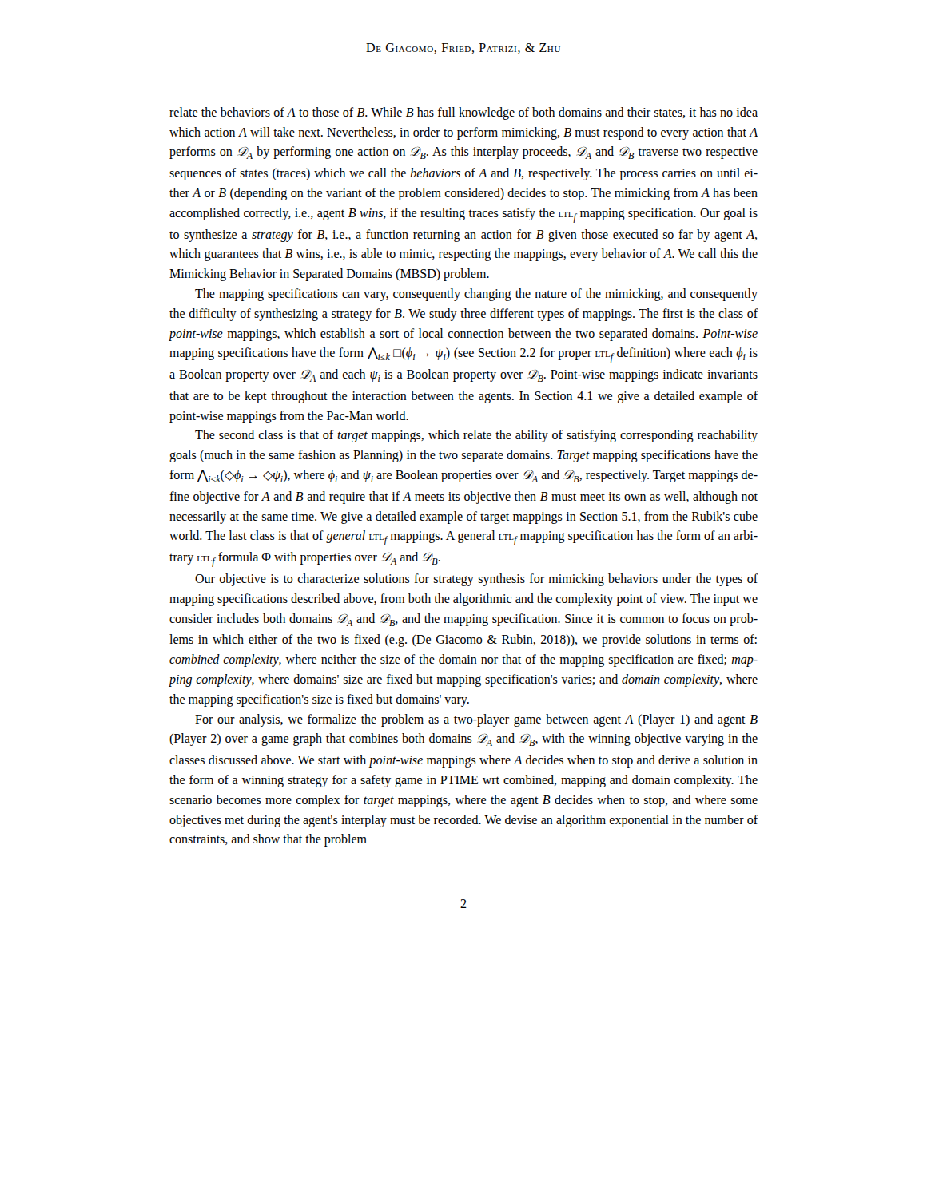De Giacomo, Fried, Patrizi, & Zhu
relate the behaviors of A to those of B. While B has full knowledge of both domains and their states, it has no idea which action A will take next. Nevertheless, in order to perform mimicking, B must respond to every action that A performs on 𝒟A by performing one action on 𝒟B. As this interplay proceeds, 𝒟A and 𝒟B traverse two respective sequences of states (traces) which we call the behaviors of A and B, respectively. The process carries on until either A or B (depending on the variant of the problem considered) decides to stop. The mimicking from A has been accomplished correctly, i.e., agent B wins, if the resulting traces satisfy the ltlf mapping specification. Our goal is to synthesize a strategy for B, i.e., a function returning an action for B given those executed so far by agent A, which guarantees that B wins, i.e., is able to mimic, respecting the mappings, every behavior of A. We call this the Mimicking Behavior in Separated Domains (MBSD) problem.
The mapping specifications can vary, consequently changing the nature of the mimicking, and consequently the difficulty of synthesizing a strategy for B. We study three different types of mappings. The first is the class of point-wise mappings, which establish a sort of local connection between the two separated domains. Point-wise mapping specifications have the form ⋀i≤k □(ϕi → ψi) (see Section 2.2 for proper ltlf definition) where each ϕi is a Boolean property over 𝒟A and each ψi is a Boolean property over 𝒟B. Point-wise mappings indicate invariants that are to be kept throughout the interaction between the agents. In Section 4.1 we give a detailed example of point-wise mappings from the Pac-Man world.
The second class is that of target mappings, which relate the ability of satisfying corresponding reachability goals (much in the same fashion as Planning) in the two separate domains. Target mapping specifications have the form ⋀i≤k(◇ϕi → ◇ψi), where ϕi and ψi are Boolean properties over 𝒟A and 𝒟B, respectively. Target mappings define objective for A and B and require that if A meets its objective then B must meet its own as well, although not necessarily at the same time. We give a detailed example of target mappings in Section 5.1, from the Rubik's cube world. The last class is that of general ltlf mappings. A general ltlf mapping specification has the form of an arbitrary ltlf formula Φ with properties over 𝒟A and 𝒟B.
Our objective is to characterize solutions for strategy synthesis for mimicking behaviors under the types of mapping specifications described above, from both the algorithmic and the complexity point of view. The input we consider includes both domains 𝒟A and 𝒟B, and the mapping specification. Since it is common to focus on problems in which either of the two is fixed (e.g. (De Giacomo & Rubin, 2018)), we provide solutions in terms of: combined complexity, where neither the size of the domain nor that of the mapping specification are fixed; mapping complexity, where domains' size are fixed but mapping specification's varies; and domain complexity, where the mapping specification's size is fixed but domains' vary.
For our analysis, we formalize the problem as a two-player game between agent A (Player 1) and agent B (Player 2) over a game graph that combines both domains 𝒟A and 𝒟B, with the winning objective varying in the classes discussed above. We start with point-wise mappings where A decides when to stop and derive a solution in the form of a winning strategy for a safety game in PTIME wrt combined, mapping and domain complexity. The scenario becomes more complex for target mappings, where the agent B decides when to stop, and where some objectives met during the agent's interplay must be recorded. We devise an algorithm exponential in the number of constraints, and show that the problem
2